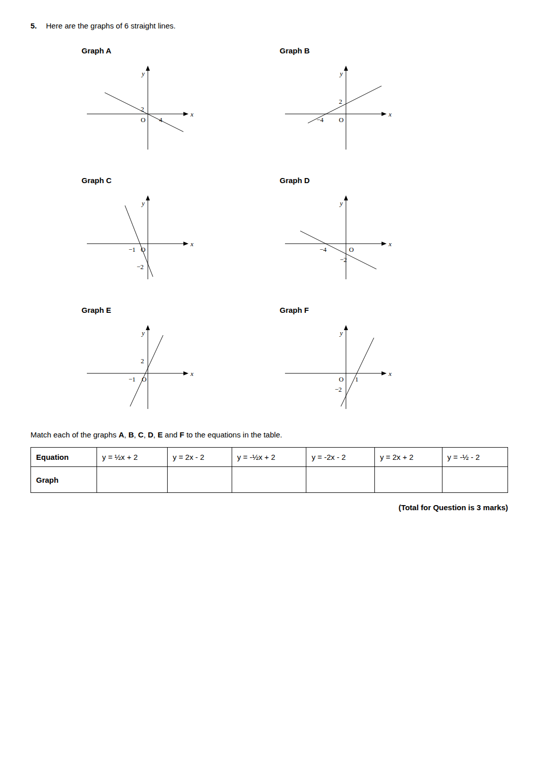5. Here are the graphs of 6 straight lines.
Graph A
y x 2 O 4
Graph B
y x 2 O −4
Graph C
y x O −1 −2
Graph D
y x O −4 −2
Graph E
y x 2 O −1
Graph F
y x O 1 −2
Match each of the graphs A, B, C, D, E and F to the equations in the table.
| Equation | y = ½x + 2 | y = 2x - 2 | y = -½x + 2 | y = -2x - 2 | y = 2x + 2 | y = -½ - 2 |
| Graph | | | | | | |
(Total for Question is 3 marks)